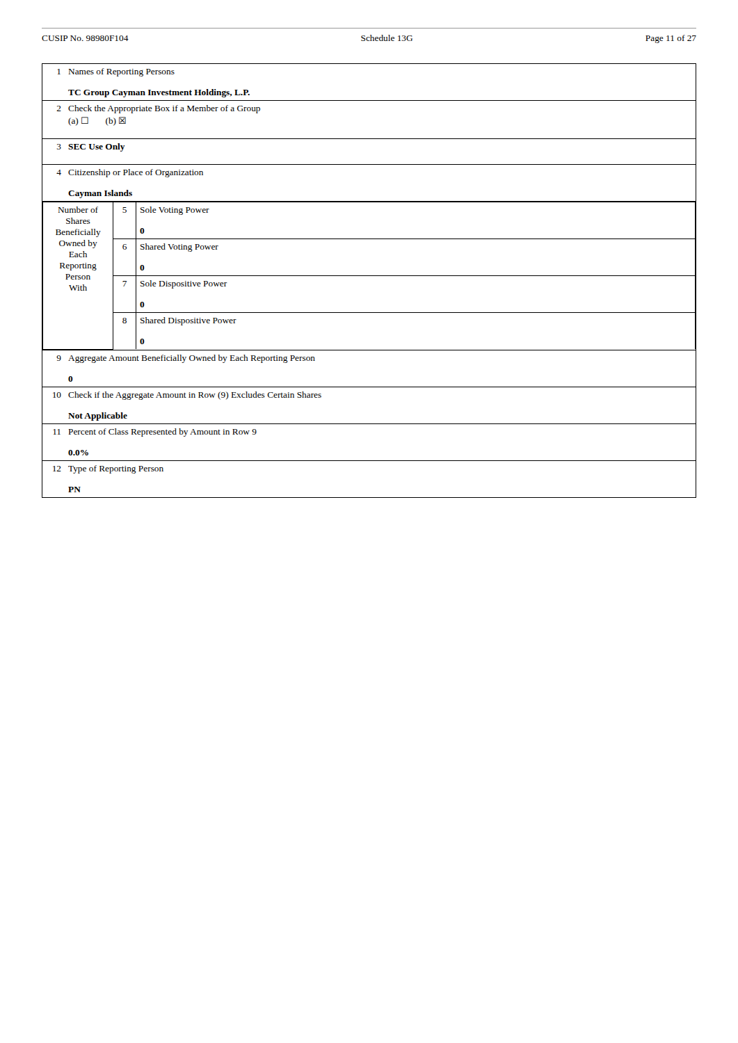CUSIP No. 98980F104
Schedule 13G
Page 11 of 27
| 1 | Names of Reporting Persons TC Group Cayman Investment Holdings, L.P. |
| 2 | Check the Appropriate Box if a Member of a Group (a) ☐ (b) ☒ |
| 3 | SEC Use Only |
| 4 | Citizenship or Place of Organization Cayman Islands |
| / Number of Shares Beneficially Owned by Each Reporting Person With / 5 / Sole Voting Power 0 / / 6 / Shared Voting Power 0 / / 7 / Sole Dispositive Power 0 / / 8 / Shared Dispositive Power 0 / |
| 9 | Aggregate Amount Beneficially Owned by Each Reporting Person 0 |
| 10 | Check if the Aggregate Amount in Row (9) Excludes Certain Shares Not Applicable |
| 11 | Percent of Class Represented by Amount in Row 9 0.0% |
| 12 | Type of Reporting Person PN |